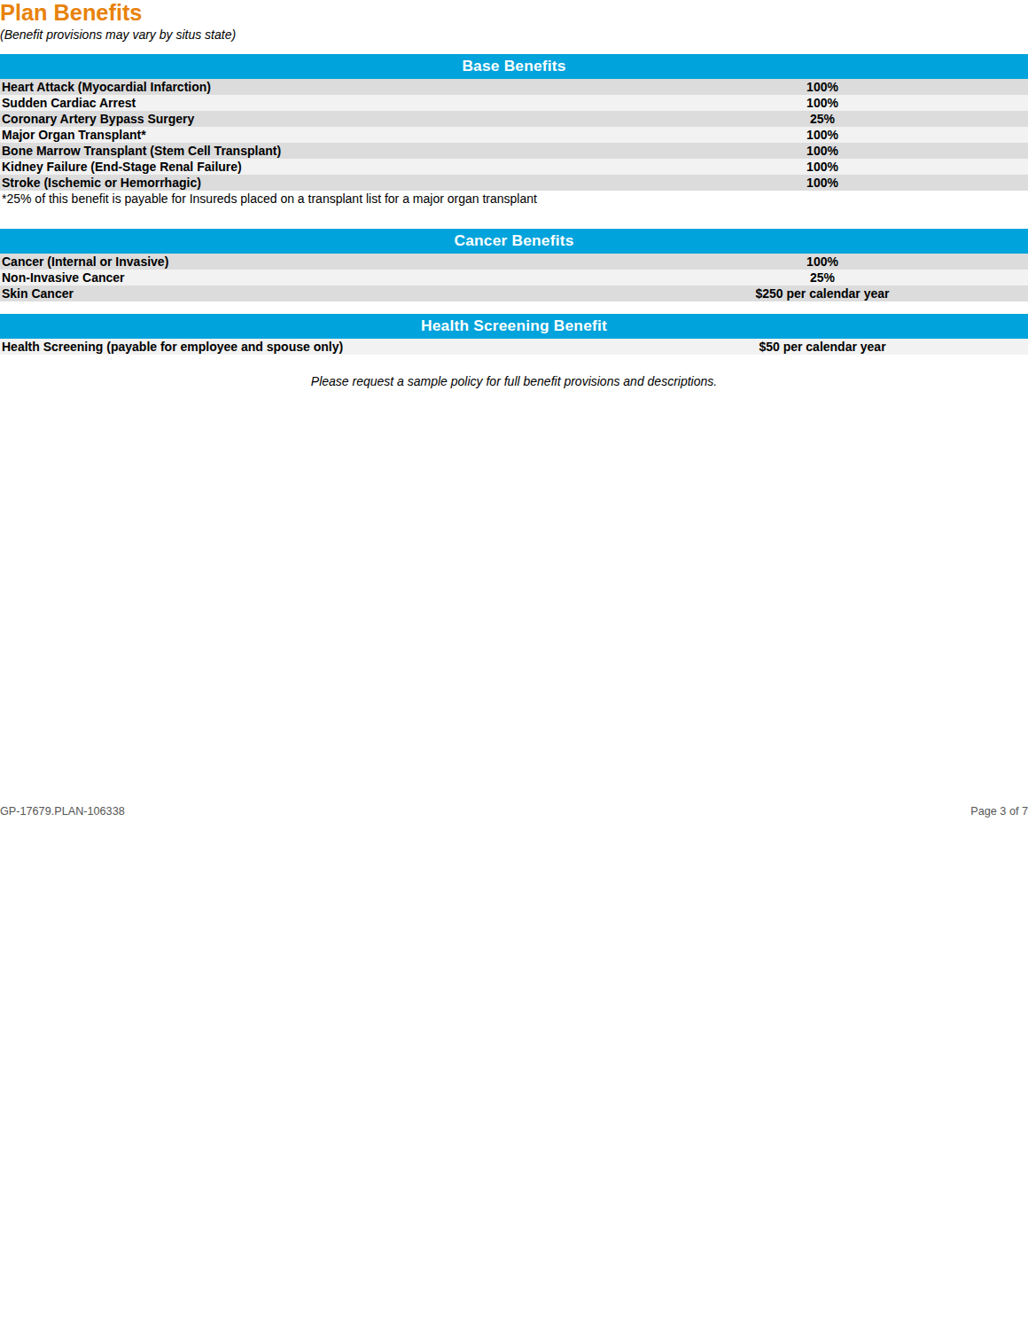Plan Benefits
(Benefit provisions may vary by situs state)
| Base Benefits |
| --- |
| Heart Attack (Myocardial Infarction) | 100% |
| Sudden Cardiac Arrest | 100% |
| Coronary Artery Bypass Surgery | 25% |
| Major Organ Transplant* | 100% |
| Bone Marrow Transplant (Stem Cell Transplant) | 100% |
| Kidney Failure (End-Stage Renal Failure) | 100% |
| Stroke (Ischemic or Hemorrhagic) | 100% |
*25% of this benefit is payable for Insureds placed on a transplant list for a major organ transplant
| Cancer Benefits |
| --- |
| Cancer (Internal or Invasive) | 100% |
| Non-Invasive Cancer | 25% |
| Skin Cancer | $250 per calendar year |
| Health Screening Benefit |
| --- |
| Health Screening (payable for employee and spouse only) | $50 per calendar year |
Please request a sample policy for full benefit provisions and descriptions.
GP-17679.PLAN-106338 Page 3 of 7